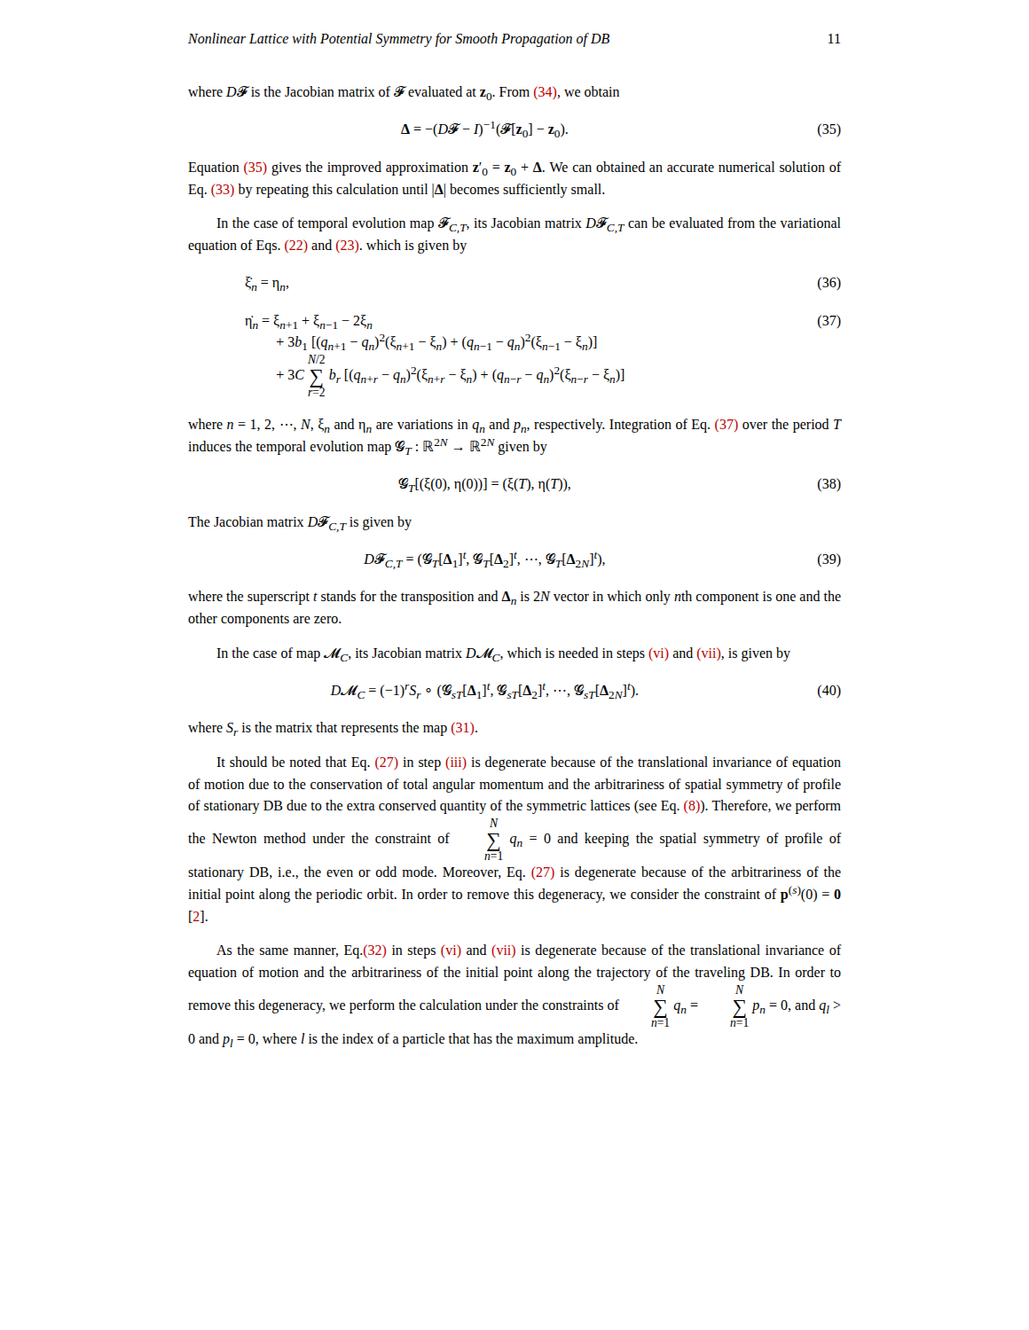Nonlinear Lattice with Potential Symmetry for Smooth Propagation of DB 11
where D𝓕 is the Jacobian matrix of 𝓕 evaluated at z0. From (34), we obtain
Δ = −(D𝓕 − I)−1(𝓕[z0] − z0).
(35)
Equation (35) gives the improved approximation z′0 = z0 + Δ. We can obtained an accurate numerical solution of Eq. (33) by repeating this calculation until |Δ| becomes sufficiently small.
In the case of temporal evolution map 𝓕C,T, its Jacobian matrix D𝓕C,T can be evaluated from the variational equation of Eqs. (22) and (23). which is given by
ξ̇n = ηn,
(36)
η̇n = ξn+1 + ξn−1 − 2ξn + 3b1 [(qn+1 − qn)2(ξn+1 − ξn) + (qn−1 − qn)2(ξn−1 − ξn)] + 3C N/2∑r=2 br [(qn+r − qn)2(ξn+r − ξn) + (qn−r − qn)2(ξn−r − ξn)]
(37)
where n = 1, 2, ⋯, N, ξn and ηn are variations in qn and pn, respectively. Integration of Eq. (37) over the period T induces the temporal evolution map 𝓖T : ℝ2N → ℝ2N given by
𝓖T[(ξ(0), η(0))] = (ξ(T), η(T)),
(38)
The Jacobian matrix D𝓕C,T is given by
D𝓕C,T = (𝓖T[Δ1]t, 𝓖T[Δ2]t, ⋯, 𝓖T[Δ2N]t),
(39)
where the superscript t stands for the transposition and Δn is 2N vector in which only nth component is one and the other components are zero.
In the case of map 𝓜C, its Jacobian matrix D𝓜C, which is needed in steps (vi) and (vii), is given by
D𝓜C = (−1)rSr ∘ (𝓖sT[Δ1]t, 𝓖sT[Δ2]t, ⋯, 𝓖sT[Δ2N]t).
(40)
where Sr is the matrix that represents the map (31).
It should be noted that Eq. (27) in step (iii) is degenerate because of the translational invariance of equation of motion due to the conservation of total angular momentum and the arbitrariness of spatial symmetry of profile of stationary DB due to the extra conserved quantity of the symmetric lattices (see Eq. (8)). Therefore, we perform the Newton method under the constraint of N∑n=1 qn = 0 and keeping the spatial symmetry of profile of stationary DB, i.e., the even or odd mode. Moreover, Eq. (27) is degenerate because of the arbitrariness of the initial point along the periodic orbit. In order to remove this degeneracy, we consider the constraint of p(s)(0) = 0 [2].
As the same manner, Eq.(32) in steps (vi) and (vii) is degenerate because of the translational invariance of equation of motion and the arbitrariness of the initial point along the trajectory of the traveling DB. In order to remove this degeneracy, we perform the calculation under the constraints of N∑n=1 qn = N∑n=1 pn = 0, and ql > 0 and pl = 0, where l is the index of a particle that has the maximum amplitude.